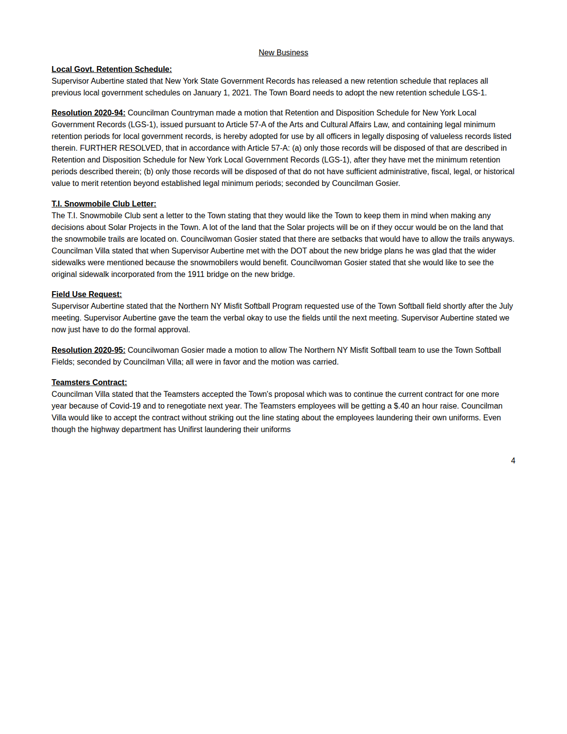New Business
Local Govt. Retention Schedule:
Supervisor Aubertine stated that New York State Government Records has released a new retention schedule that replaces all previous local government schedules on January 1, 2021. The Town Board needs to adopt the new retention schedule LGS-1.
Resolution 2020-94: Councilman Countryman made a motion that Retention and Disposition Schedule for New York Local Government Records (LGS-1), issued pursuant to Article 57-A of the Arts and Cultural Affairs Law, and containing legal minimum retention periods for local government records, is hereby adopted for use by all officers in legally disposing of valueless records listed therein. FURTHER RESOLVED, that in accordance with Article 57-A: (a) only those records will be disposed of that are described in Retention and Disposition Schedule for New York Local Government Records (LGS-1), after they have met the minimum retention periods described therein; (b) only those records will be disposed of that do not have sufficient administrative, fiscal, legal, or historical value to merit retention beyond established legal minimum periods; seconded by Councilman Gosier.
T.I. Snowmobile Club Letter:
The T.I. Snowmobile Club sent a letter to the Town stating that they would like the Town to keep them in mind when making any decisions about Solar Projects in the Town. A lot of the land that the Solar projects will be on if they occur would be on the land that the snowmobile trails are located on. Councilwoman Gosier stated that there are setbacks that would have to allow the trails anyways. Councilman Villa stated that when Supervisor Aubertine met with the DOT about the new bridge plans he was glad that the wider sidewalks were mentioned because the snowmobilers would benefit. Councilwoman Gosier stated that she would like to see the original sidewalk incorporated from the 1911 bridge on the new bridge.
Field Use Request:
Supervisor Aubertine stated that the Northern NY Misfit Softball Program requested use of the Town Softball field shortly after the July meeting. Supervisor Aubertine gave the team the verbal okay to use the fields until the next meeting. Supervisor Aubertine stated we now just have to do the formal approval.
Resolution 2020-95: Councilwoman Gosier made a motion to allow The Northern NY Misfit Softball team to use the Town Softball Fields; seconded by Councilman Villa; all were in favor and the motion was carried.
Teamsters Contract:
Councilman Villa stated that the Teamsters accepted the Town's proposal which was to continue the current contract for one more year because of Covid-19 and to renegotiate next year. The Teamsters employees will be getting a $.40 an hour raise. Councilman Villa would like to accept the contract without striking out the line stating about the employees laundering their own uniforms. Even though the highway department has Unifirst laundering their uniforms
4